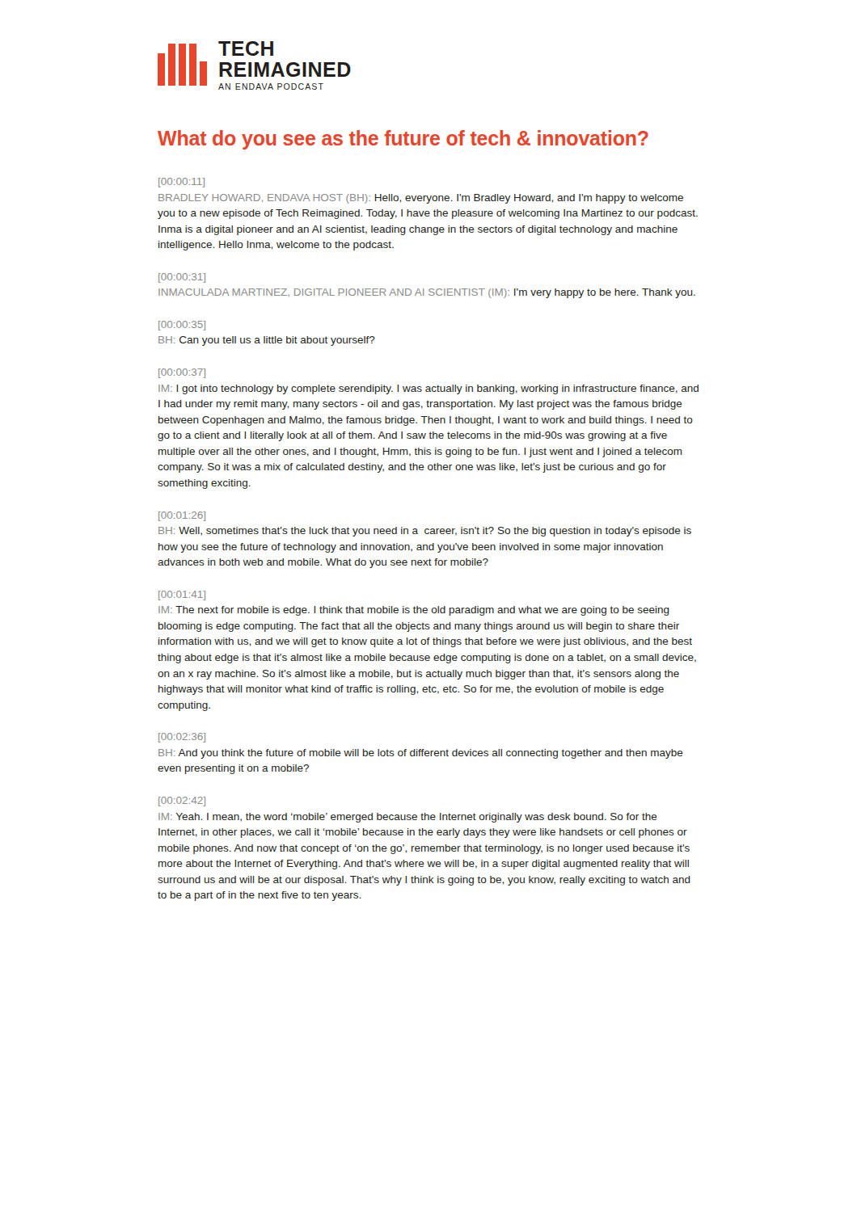TECH REIMAGINED AN ENDAVA PODCAST
What do you see as the future of tech & innovation?
[00:00:11]
BRADLEY HOWARD, ENDAVA HOST (BH): Hello, everyone. I'm Bradley Howard, and I'm happy to welcome you to a new episode of Tech Reimagined. Today, I have the pleasure of welcoming Ina Martinez to our podcast. Inma is a digital pioneer and an AI scientist, leading change in the sectors of digital technology and machine intelligence. Hello Inma, welcome to the podcast.
[00:00:31]
INMACULADA MARTINEZ, DIGITAL PIONEER AND AI SCIENTIST (IM): I'm very happy to be here. Thank you.
[00:00:35]
BH: Can you tell us a little bit about yourself?
[00:00:37]
IM: I got into technology by complete serendipity. I was actually in banking, working in infrastructure finance, and I had under my remit many, many sectors - oil and gas, transportation. My last project was the famous bridge between Copenhagen and Malmo, the famous bridge. Then I thought, I want to work and build things. I need to go to a client and I literally look at all of them. And I saw the telecoms in the mid-90s was growing at a five multiple over all the other ones, and I thought, Hmm, this is going to be fun. I just went and I joined a telecom company. So it was a mix of calculated destiny, and the other one was like, let's just be curious and go for something exciting.
[00:01:26]
BH: Well, sometimes that's the luck that you need in a career, isn't it? So the big question in today's episode is how you see the future of technology and innovation, and you've been involved in some major innovation advances in both web and mobile. What do you see next for mobile?
[00:01:41]
IM: The next for mobile is edge. I think that mobile is the old paradigm and what we are going to be seeing blooming is edge computing. The fact that all the objects and many things around us will begin to share their information with us, and we will get to know quite a lot of things that before we were just oblivious, and the best thing about edge is that it's almost like a mobile because edge computing is done on a tablet, on a small device, on an x ray machine. So it's almost like a mobile, but is actually much bigger than that, it's sensors along the highways that will monitor what kind of traffic is rolling, etc, etc. So for me, the evolution of mobile is edge computing.
[00:02:36]
BH: And you think the future of mobile will be lots of different devices all connecting together and then maybe even presenting it on a mobile?
[00:02:42]
IM: Yeah. I mean, the word ‘mobile’ emerged because the Internet originally was desk bound. So for the Internet, in other places, we call it ‘mobile’ because in the early days they were like handsets or cell phones or mobile phones. And now that concept of ‘on the go’, remember that terminology, is no longer used because it's more about the Internet of Everything. And that's where we will be, in a super digital augmented reality that will surround us and will be at our disposal. That's why I think is going to be, you know, really exciting to watch and to be a part of in the next five to ten years.